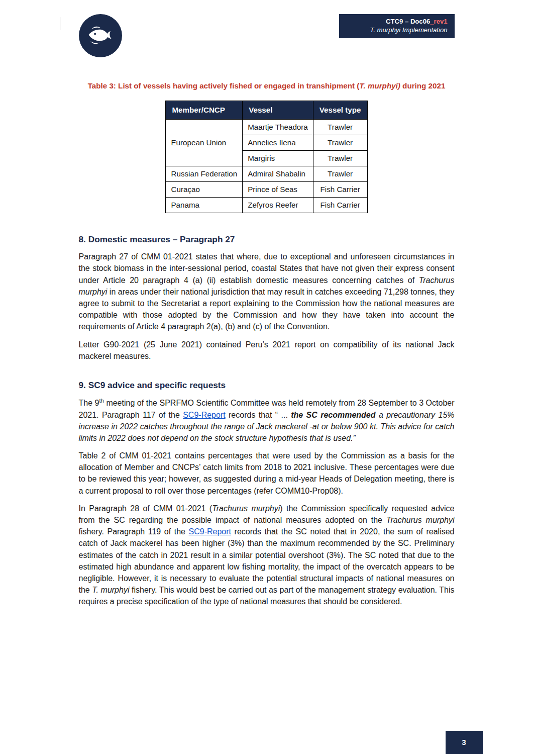CTC9 – Doc06_rev1
T. murphyi Implementation
Table 3: List of vessels having actively fished or engaged in transhipment (T. murphyi) during 2021
| Member/CNCP | Vessel | Vessel type |
| --- | --- | --- |
| European Union | Maartje Theadora | Trawler |
| Annelies Ilena | Trawler |
| Margiris | Trawler |
| Russian Federation | Admiral Shabalin | Trawler |
| Curaçao | Prince of Seas | Fish Carrier |
| Panama | Zefyros Reefer | Fish Carrier |
8. Domestic measures – Paragraph 27
Paragraph 27 of CMM 01-2021 states that where, due to exceptional and unforeseen circumstances in the stock biomass in the inter-sessional period, coastal States that have not given their express consent under Article 20 paragraph 4 (a) (ii) establish domestic measures concerning catches of Trachurus murphyi in areas under their national jurisdiction that may result in catches exceeding 71,298 tonnes, they agree to submit to the Secretariat a report explaining to the Commission how the national measures are compatible with those adopted by the Commission and how they have taken into account the requirements of Article 4 paragraph 2(a), (b) and (c) of the Convention.
Letter G90-2021 (25 June 2021) contained Peru’s 2021 report on compatibility of its national Jack mackerel measures.
9. SC9 advice and specific requests
The 9th meeting of the SPRFMO Scientific Committee was held remotely from 28 September to 3 October 2021. Paragraph 117 of the SC9-Report records that “ ... the SC recommended a precautionary 15% increase in 2022 catches throughout the range of Jack mackerel -at or below 900 kt. This advice for catch limits in 2022 does not depend on the stock structure hypothesis that is used.”
Table 2 of CMM 01-2021 contains percentages that were used by the Commission as a basis for the allocation of Member and CNCPs’ catch limits from 2018 to 2021 inclusive. These percentages were due to be reviewed this year; however, as suggested during a mid-year Heads of Delegation meeting, there is a current proposal to roll over those percentages (refer COMM10-Prop08).
In Paragraph 28 of CMM 01-2021 (Trachurus murphyi) the Commission specifically requested advice from the SC regarding the possible impact of national measures adopted on the Trachurus murphyi fishery. Paragraph 119 of the SC9-Report records that the SC noted that in 2020, the sum of realised catch of Jack mackerel has been higher (3%) than the maximum recommended by the SC. Preliminary estimates of the catch in 2021 result in a similar potential overshoot (3%). The SC noted that due to the estimated high abundance and apparent low fishing mortality, the impact of the overcatch appears to be negligible. However, it is necessary to evaluate the potential structural impacts of national measures on the T. murphyi fishery. This would best be carried out as part of the management strategy evaluation. This requires a precise specification of the type of national measures that should be considered.
3